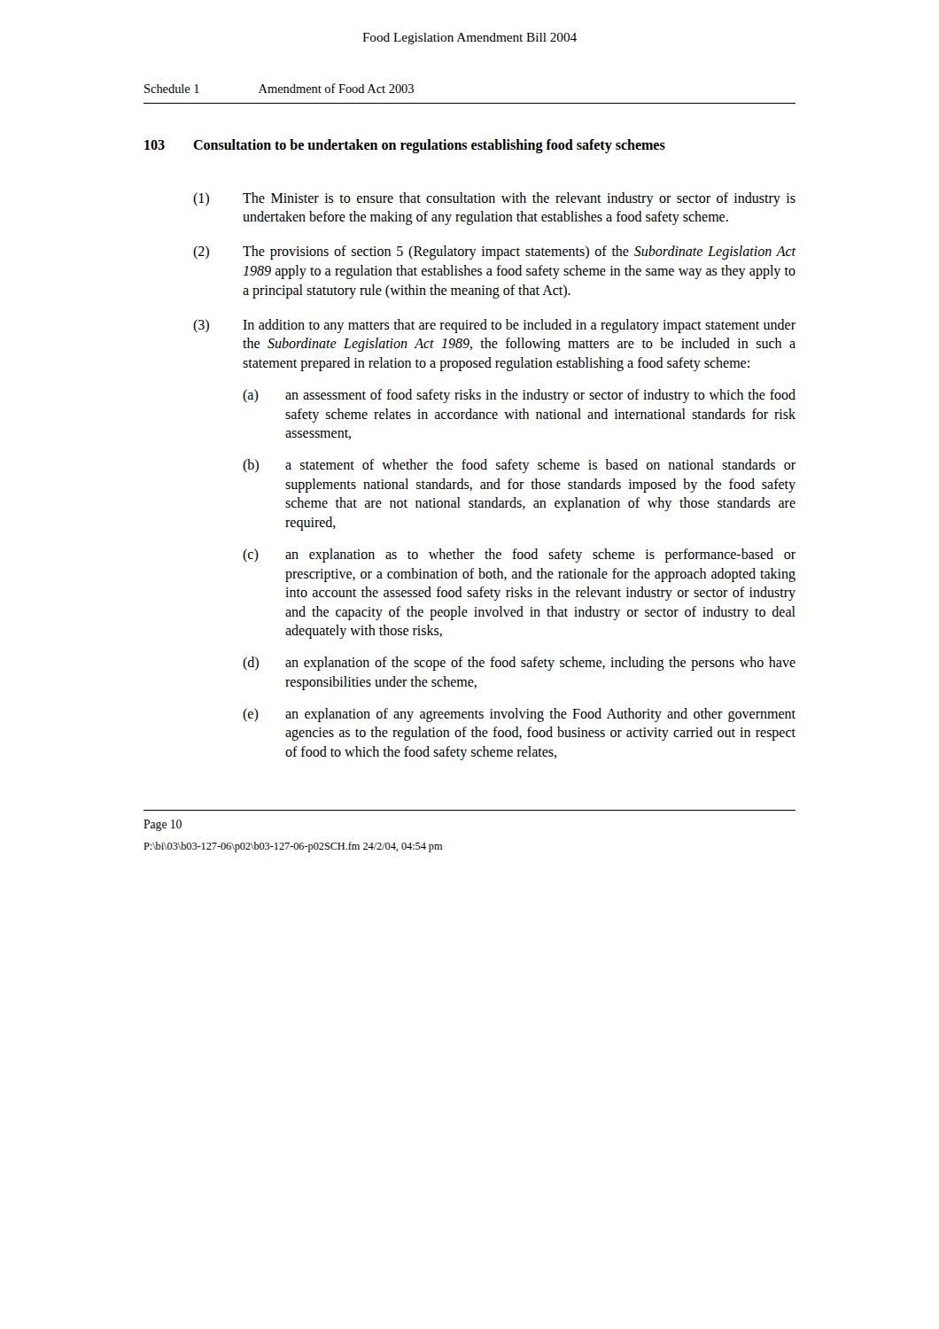Food Legislation Amendment Bill 2004
Schedule 1 Amendment of Food Act 2003
103
Consultation to be undertaken on regulations establishing food safety schemes
(1)
The Minister is to ensure that consultation with the relevant industry or sector of industry is undertaken before the making of any regulation that establishes a food safety scheme.
(2)
The provisions of section 5 (Regulatory impact statements) of the Subordinate Legislation Act 1989 apply to a regulation that establishes a food safety scheme in the same way as they apply to a principal statutory rule (within the meaning of that Act).
(3)
In addition to any matters that are required to be included in a regulatory impact statement under the Subordinate Legislation Act 1989, the following matters are to be included in such a statement prepared in relation to a proposed regulation establishing a food safety scheme:
(a)
an assessment of food safety risks in the industry or sector of industry to which the food safety scheme relates in accordance with national and international standards for risk assessment,
(b)
a statement of whether the food safety scheme is based on national standards or supplements national standards, and for those standards imposed by the food safety scheme that are not national standards, an explanation of why those standards are required,
(c)
an explanation as to whether the food safety scheme is performance-based or prescriptive, or a combination of both, and the rationale for the approach adopted taking into account the assessed food safety risks in the relevant industry or sector of industry and the capacity of the people involved in that industry or sector of industry to deal adequately with those risks,
(d)
an explanation of the scope of the food safety scheme, including the persons who have responsibilities under the scheme,
(e)
an explanation of any agreements involving the Food Authority and other government agencies as to the regulation of the food, food business or activity carried out in respect of food to which the food safety scheme relates,
Page 10
P:\bi\03\b03-127-06\p02\b03-127-06-p02SCH.fm 24/2/04, 04:54 pm